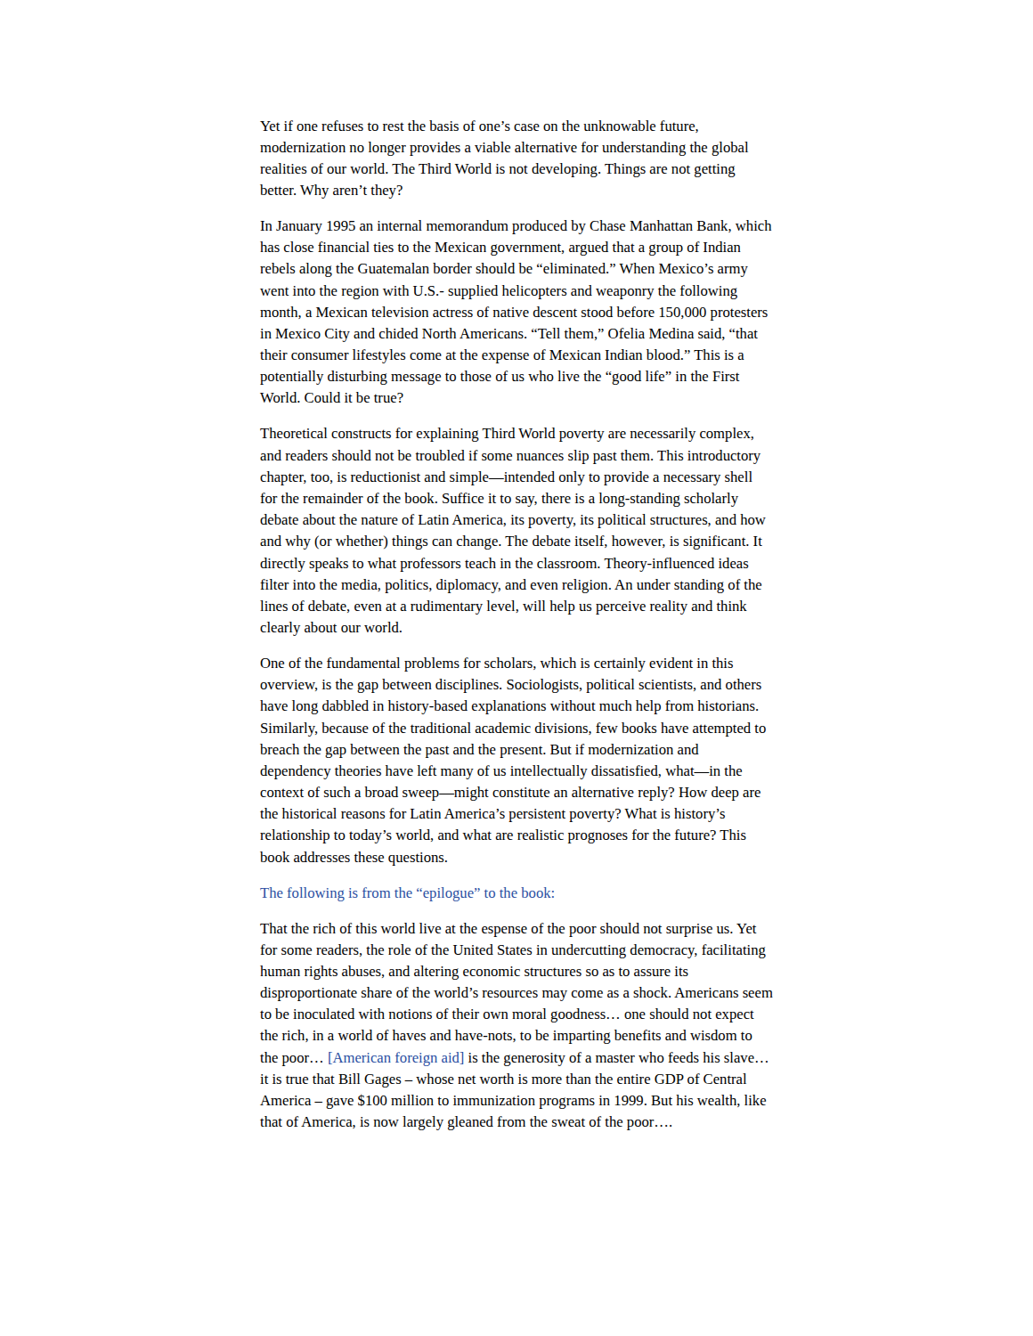Yet if one refuses to rest the basis of one’s case on the unknowable future, modernization no longer provides a viable alternative for understanding the global realities of our world. The Third World is not developing. Things are not getting better. Why aren’t they?
In January 1995 an internal memorandum produced by Chase Manhattan Bank, which has close financial ties to the Mexican government, argued that a group of Indian rebels along the Guatemalan border should be “eliminated.” When Mexico’s army went into the region with U.S.- supplied helicopters and weaponry the following month, a Mexican television actress of native descent stood before 150,000 protesters in Mexico City and chided North Americans. “Tell them,” Ofelia Medina said, “that their consumer lifestyles come at the expense of Mexican Indian blood.” This is a potentially disturbing message to those of us who live the “good life” in the First World. Could it be true?
Theoretical constructs for explaining Third World poverty are necessarily complex, and readers should not be troubled if some nuances slip past them. This introductory chapter, too, is reductionist and simple—intended only to provide a necessary shell for the remainder of the book. Suffice it to say, there is a long-standing scholarly debate about the nature of Latin America, its poverty, its political structures, and how and why (or whether) things can change. The debate itself, however, is significant. It directly speaks to what professors teach in the classroom. Theory-influenced ideas filter into the media, politics, diplomacy, and even religion. An under standing of the lines of debate, even at a rudimentary level, will help us perceive reality and think clearly about our world.
One of the fundamental problems for scholars, which is certainly evident in this overview, is the gap between disciplines. Sociologists, political scientists, and others have long dabbled in history-based explanations without much help from historians. Similarly, because of the traditional academic divisions, few books have attempted to breach the gap between the past and the present. But if modernization and dependency theories have left many of us intellectually dissatisfied, what—in the context of such a broad sweep—might constitute an alternative reply? How deep are the historical reasons for Latin America’s persistent poverty? What is history’s relationship to today’s world, and what are realistic prognoses for the future? This book addresses these questions.
The following is from the “epilogue” to the book:
That the rich of this world live at the espense of the poor should not surprise us. Yet for some readers, the role of the United States in undercutting democracy, facilitating human rights abuses, and altering economic structures so as to assure its disproportionate share of the world’s resources may come as a shock. Americans seem to be inoculated with notions of their own moral goodness… one should not expect the rich, in a world of haves and have-nots, to be imparting benefits and wisdom to the poor… [American foreign aid] is the generosity of a master who feeds his slave… it is true that Bill Gages – whose net worth is more than the entire GDP of Central America – gave $100 million to immunization programs in 1999. But his wealth, like that of America, is now largely gleaned from the sweat of the poor….